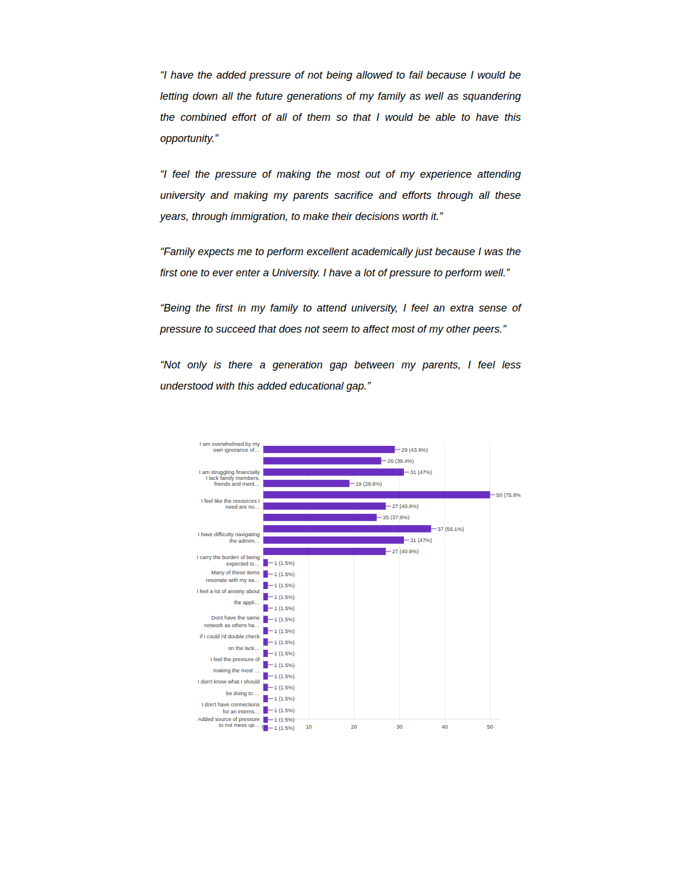“I have the added pressure of not being allowed to fail because I would be letting down all the future generations of my family as well as squandering the combined effort of all of them so that I would be able to have this opportunity.”
“I feel the pressure of making the most out of my experience attending university and making my parents sacrifice and efforts through all these years, through immigration, to make their decisions worth it.”
“Family expects me to perform excellent academically just because I was the first one to ever enter a University. I have a lot of pressure to perform well.”
“Being the first in my family to attend university, I feel an extra sense of pressure to succeed that does not seem to affect most of my other peers.”
“Not only is there a generation gap between my parents, I feel less understood with this added educational gap.”
0 10 20 30 40 50 29 (43.9%) I am overwhelmed by my own ignorance of… 26 (39.4%) 31 (47%) I am struggling financially 19 (28.8%) I lack family members, friends and ment… 50 (75.8% 27 (40.9%) I feel like the resources I need are no… 25 (37.9%) 37 (56.1%) 31 (47%) I have difficulty navigating the admini… 27 (40.9%) 1 (1.5%) I carry the burden of being expected to… 1 (1.5%) Many of these items 1 (1.5%) resonate with my ea… 1 (1.5%) I feel a lot of anxiety about 1 (1.5%) the appli… 1 (1.5%) Dont have the same 1 (1.5%) network as others ha… 1 (1.5%) if i could i'd double check 1 (1.5%) on the lack… 1 (1.5%) I feel the pressure of 1 (1.5%) making the most … 1 (1.5%) I don't know what I should 1 (1.5%) be doing to … 1 (1.5%) I don't have connections for an interns… Added source of pressure to not mess up… 1 (1.5%) 1 (1.5%)